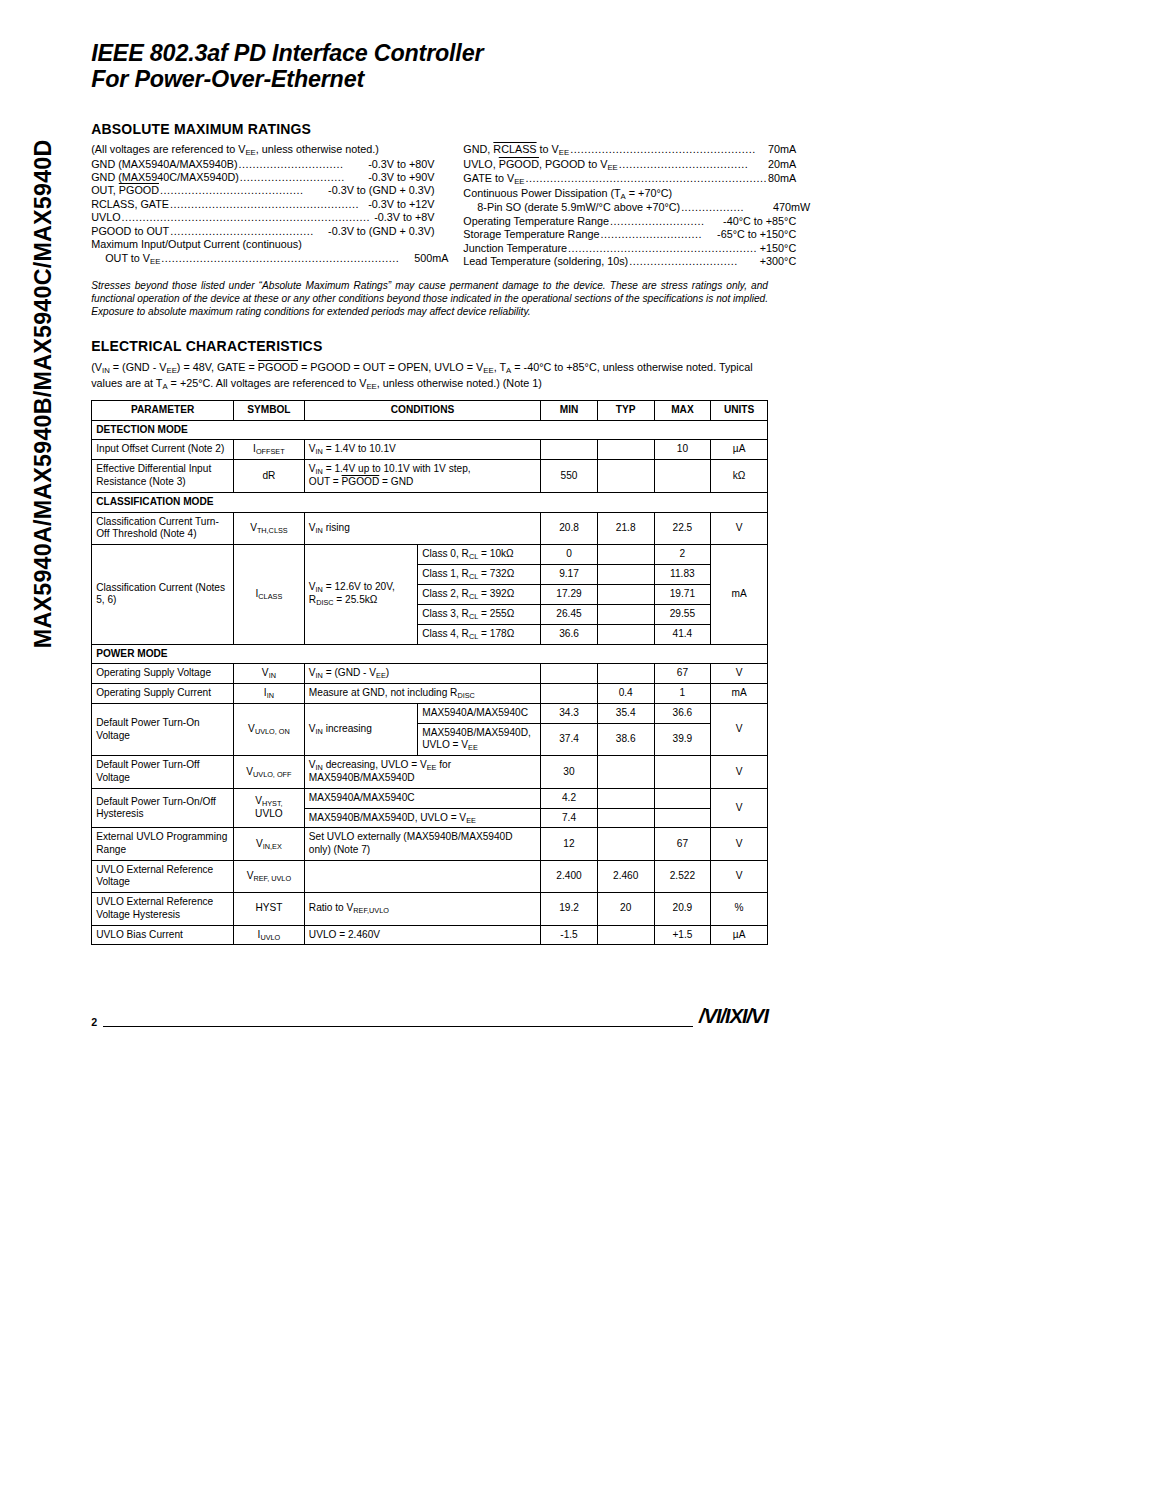MAX5940A/MAX5940B/MAX5940C/MAX5940D
IEEE 802.3af PD Interface Controller
For Power-Over-Ethernet
ABSOLUTE MAXIMUM RATINGS
(All voltages are referenced to VEE, unless otherwise noted.)
GND (MAX5940A/MAX5940B)..............................-0.3V to +80V
GND (MAX5940C/MAX5940D)..............................-0.3V to +90V
OUT, PGOOD.........................................-0.3V to (GND + 0.3V)
RCLASS, GATE......................................................-0.3V to +12V
UVLO.......................................................................-0.3V to +8V
PGOOD to OUT.........................................-0.3V to (GND + 0.3V)
Maximum Input/Output Current (continuous)
OUT to VEE.................................................................... 500mA
GND, RCLASS to VEE..................................................... 70mA
UVLO, PGOOD, PGOOD to VEE..................................... 20mA
GATE to VEE..................................................................... 80mA
Continuous Power Dissipation (TA = +70°C)
8-Pin SO (derate 5.9mW/°C above +70°C).................. 470mW
Operating Temperature Range...........................-40°C to +85°C
Storage Temperature Range.............................-65°C to +150°C
Junction Temperature......................................................+150°C
Lead Temperature (soldering, 10s)...............................+300°C
Stresses beyond those listed under “Absolute Maximum Ratings” may cause permanent damage to the device. These are stress ratings only, and functional operation of the device at these or any other conditions beyond those indicated in the operational sections of the specifications is not implied. Exposure to absolute maximum rating conditions for extended periods may affect device reliability.
ELECTRICAL CHARACTERISTICS
(VIN = (GND - VEE) = 48V, GATE = PGOOD = PGOOD = OUT = OPEN, UVLO = VEE, TA = -40°C to +85°C, unless otherwise noted. Typical values are at TA = +25°C. All voltages are referenced to VEE, unless otherwise noted.) (Note 1)
| PARAMETER | SYMBOL | CONDITIONS | MIN | TYP | MAX | UNITS |
| --- | --- | --- | --- | --- | --- | --- |
| DETECTION MODE |
| Input Offset Current (Note 2) | I OFFSET | V IN = 1.4V to 10.1V | | | 10 | µA |
| Effective Differential Input Resistance (Note 3) | dR | V IN = 1.4V up to 10.1V with 1V step, OUT = PGOOD = GND | 550 | | | kΩ |
| CLASSIFICATION MODE |
| Classification Current Turn-Off Threshold (Note 4) | V TH,CLSS | V IN rising | 20.8 | 21.8 | 22.5 | V |
| Classification Current (Notes 5, 6) | I CLASS | V IN = 12.6V to 20V, R DISC = 25.5kΩ | Class 0, R CL = 10kΩ | 0 | | 2 | mA |
| Class 1, R CL = 732Ω | 9.17 | | 11.83 |
| Class 2, R CL = 392Ω | 17.29 | | 19.71 |
| Class 3, R CL = 255Ω | 26.45 | | 29.55 |
| Class 4, R CL = 178Ω | 36.6 | | 41.4 |
| POWER MODE |
| Operating Supply Voltage | V IN | V IN = (GND - V EE ) | | | 67 | V |
| Operating Supply Current | I IN | Measure at GND, not including R DISC | | 0.4 | 1 | mA |
| Default Power Turn-On Voltage | V UVLO, ON | V IN increasing | MAX5940A/MAX5940C | 34.3 | 35.4 | 36.6 | V |
| MAX5940B/MAX5940D, UVLO = V EE | 37.4 | 38.6 | 39.9 |
| Default Power Turn-Off Voltage | V UVLO, OFF | V IN decreasing, UVLO = V EE for MAX5940B/MAX5940D | 30 | | | V |
| Default Power Turn-On/Off Hysteresis | V HYST, UVLO | MAX5940A/MAX5940C | 4.2 | | | V |
| MAX5940B/MAX5940D, UVLO = V EE | 7.4 | | |
| External UVLO Programming Range | V IN,EX | Set UVLO externally (MAX5940B/MAX5940D only) (Note 7) | 12 | | 67 | V |
| UVLO External Reference Voltage | V REF, UVLO | | 2.400 | 2.460 | 2.522 | V |
| UVLO External Reference Voltage Hysteresis | HYST | Ratio to V REF,UVLO | 19.2 | 20 | 20.9 | % |
| UVLO Bias Current | I UVLO | UVLO = 2.460V | -1.5 | | +1.5 | µA |
2 /VI/IXI/VI